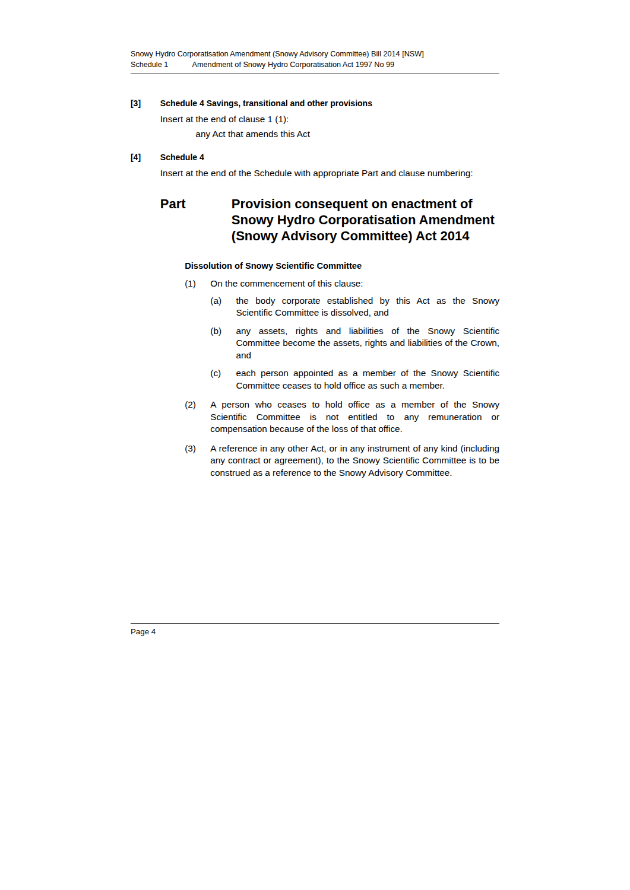Snowy Hydro Corporatisation Amendment (Snowy Advisory Committee) Bill 2014 [NSW]
Schedule 1 Amendment of Snowy Hydro Corporatisation Act 1997 No 99
[3] Schedule 4 Savings, transitional and other provisions
Insert at the end of clause 1 (1):
any Act that amends this Act
[4] Schedule 4
Insert at the end of the Schedule with appropriate Part and clause numbering:
Part
Provision consequent on enactment of Snowy Hydro Corporatisation Amendment (Snowy Advisory Committee) Act 2014
Dissolution of Snowy Scientific Committee
(1) On the commencement of this clause:
(a) the body corporate established by this Act as the Snowy Scientific Committee is dissolved, and
(b) any assets, rights and liabilities of the Snowy Scientific Committee become the assets, rights and liabilities of the Crown, and
(c) each person appointed as a member of the Snowy Scientific Committee ceases to hold office as such a member.
(2) A person who ceases to hold office as a member of the Snowy Scientific Committee is not entitled to any remuneration or compensation because of the loss of that office.
(3) A reference in any other Act, or in any instrument of any kind (including any contract or agreement), to the Snowy Scientific Committee is to be construed as a reference to the Snowy Advisory Committee.
Page 4